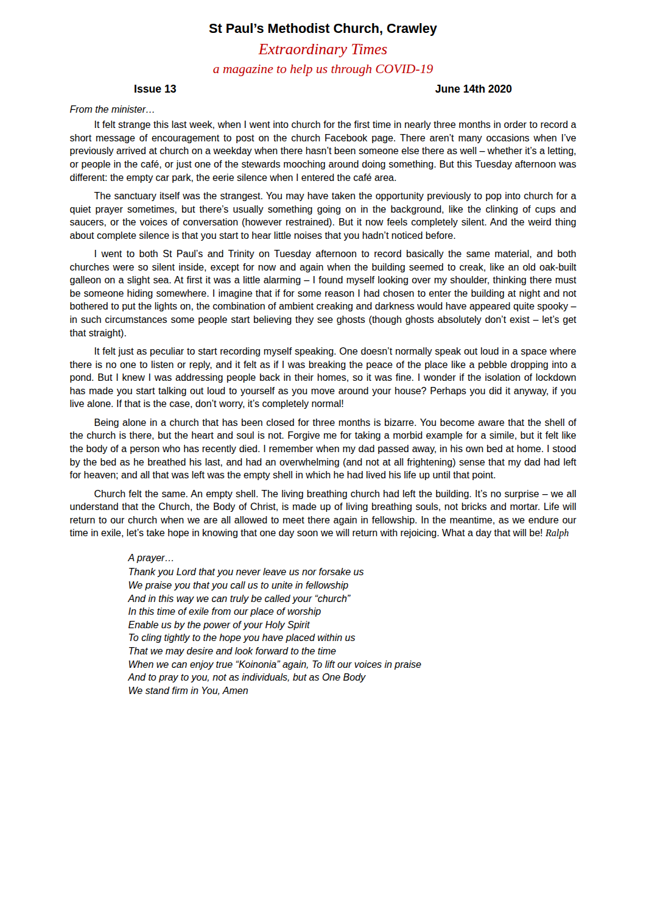St Paul’s Methodist Church, Crawley
Extraordinary Times a magazine to help us through COVID-19
Issue 13 June 14th 2020
From the minister…
It felt strange this last week, when I went into church for the first time in nearly three months in order to record a short message of encouragement to post on the church Facebook page. There aren’t many occasions when I’ve previously arrived at church on a weekday when there hasn’t been someone else there as well – whether it’s a letting, or people in the café, or just one of the stewards mooching around doing something. But this Tuesday afternoon was different: the empty car park, the eerie silence when I entered the café area.
The sanctuary itself was the strangest. You may have taken the opportunity previously to pop into church for a quiet prayer sometimes, but there’s usually something going on in the background, like the clinking of cups and saucers, or the voices of conversation (however restrained). But it now feels completely silent. And the weird thing about complete silence is that you start to hear little noises that you hadn’t noticed before.
I went to both St Paul’s and Trinity on Tuesday afternoon to record basically the same material, and both churches were so silent inside, except for now and again when the building seemed to creak, like an old oak-built galleon on a slight sea. At first it was a little alarming – I found myself looking over my shoulder, thinking there must be someone hiding somewhere. I imagine that if for some reason I had chosen to enter the building at night and not bothered to put the lights on, the combination of ambient creaking and darkness would have appeared quite spooky – in such circumstances some people start believing they see ghosts (though ghosts absolutely don’t exist – let’s get that straight).
It felt just as peculiar to start recording myself speaking. One doesn’t normally speak out loud in a space where there is no one to listen or reply, and it felt as if I was breaking the peace of the place like a pebble dropping into a pond. But I knew I was addressing people back in their homes, so it was fine. I wonder if the isolation of lockdown has made you start talking out loud to yourself as you move around your house? Perhaps you did it anyway, if you live alone. If that is the case, don’t worry, it’s completely normal!
Being alone in a church that has been closed for three months is bizarre. You become aware that the shell of the church is there, but the heart and soul is not. Forgive me for taking a morbid example for a simile, but it felt like the body of a person who has recently died. I remember when my dad passed away, in his own bed at home. I stood by the bed as he breathed his last, and had an overwhelming (and not at all frightening) sense that my dad had left for heaven; and all that was left was the empty shell in which he had lived his life up until that point.
Church felt the same. An empty shell. The living breathing church had left the building. It’s no surprise – we all understand that the Church, the Body of Christ, is made up of living breathing souls, not bricks and mortar. Life will return to our church when we are all allowed to meet there again in fellowship. In the meantime, as we endure our time in exile, let’s take hope in knowing that one day soon we will return with rejoicing. What a day that will be! Ralph
A prayer…
Thank you Lord that you never leave us nor forsake us
We praise you that you call us to unite in fellowship
And in this way we can truly be called your “church”
In this time of exile from our place of worship
Enable us by the power of your Holy Spirit
To cling tightly to the hope you have placed within us
That we may desire and look forward to the time
When we can enjoy true “Koinonia” again, To lift our voices in praise
And to pray to you, not as individuals, but as One Body
We stand firm in You, Amen